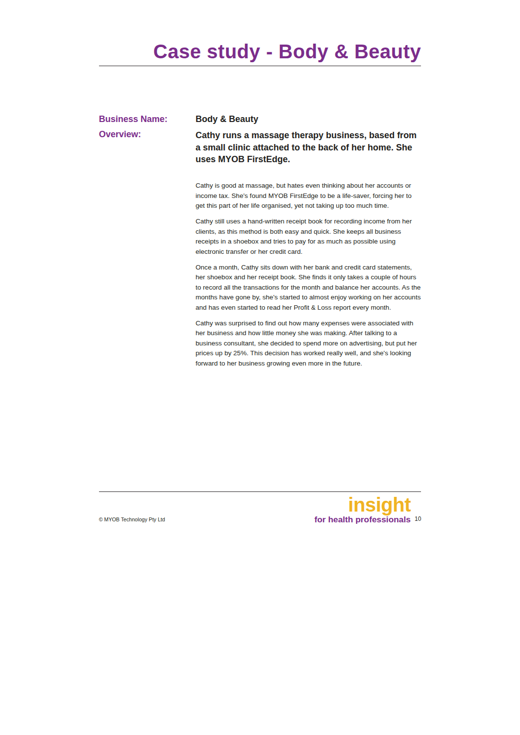Case study - Body & Beauty
| Business Name: | Body & Beauty |
| Overview: | Cathy runs a massage therapy business, based from a small clinic attached to the back of her home. She uses MYOB FirstEdge. |
Cathy is good at massage, but hates even thinking about her accounts or income tax. She's found MYOB FirstEdge to be a life-saver, forcing her to get this part of her life organised, yet not taking up too much time.
Cathy still uses a hand-written receipt book for recording income from her clients, as this method is both easy and quick. She keeps all business receipts in a shoebox and tries to pay for as much as possible using electronic transfer or her credit card.
Once a month, Cathy sits down with her bank and credit card statements, her shoebox and her receipt book. She finds it only takes a couple of hours to record all the transactions for the month and balance her accounts. As the months have gone by, she's started to almost enjoy working on her accounts and has even started to read her Profit & Loss report every month.
Cathy was surprised to find out how many expenses were associated with her business and how little money she was making. After talking to a business consultant, she decided to spend more on advertising, but put her prices up by 25%. This decision has worked really well, and she's looking forward to her business growing even more in the future.
© MYOB Technology Pty Ltd
insight for health professionals
10